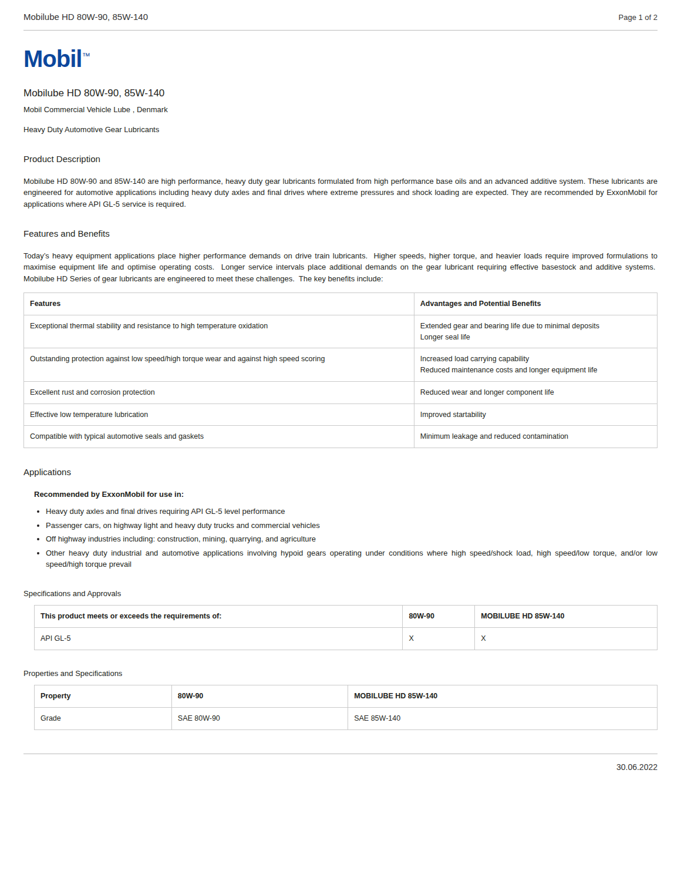Mobilube HD 80W-90, 85W-140
Page 1 of 2
Mobil™
Mobilube HD 80W-90, 85W-140
Mobil Commercial Vehicle Lube , Denmark
Heavy Duty Automotive Gear Lubricants
Product Description
Mobilube HD 80W-90 and 85W-140 are high performance, heavy duty gear lubricants formulated from high performance base oils and an advanced additive system. These lubricants are engineered for automotive applications including heavy duty axles and final drives where extreme pressures and shock loading are expected. They are recommended by ExxonMobil for applications where API GL-5 service is required.
Features and Benefits
Today’s heavy equipment applications place higher performance demands on drive train lubricants. Higher speeds, higher torque, and heavier loads require improved formulations to maximise equipment life and optimise operating costs. Longer service intervals place additional demands on the gear lubricant requiring effective basestock and additive systems. Mobilube HD Series of gear lubricants are engineered to meet these challenges. The key benefits include:
| Features | Advantages and Potential Benefits |
| --- | --- |
| Exceptional thermal stability and resistance to high temperature oxidation | Extended gear and bearing life due to minimal deposits Longer seal life |
| Outstanding protection against low speed/high torque wear and against high speed scoring | Increased load carrying capability Reduced maintenance costs and longer equipment life |
| Excellent rust and corrosion protection | Reduced wear and longer component life |
| Effective low temperature lubrication | Improved startability |
| Compatible with typical automotive seals and gaskets | Minimum leakage and reduced contamination |
Applications
Recommended by ExxonMobil for use in:
Heavy duty axles and final drives requiring API GL-5 level performance
Passenger cars, on highway light and heavy duty trucks and commercial vehicles
Off highway industries including: construction, mining, quarrying, and agriculture
Other heavy duty industrial and automotive applications involving hypoid gears operating under conditions where high speed/shock load, high speed/low torque, and/or low speed/high torque prevail
Specifications and Approvals
| This product meets or exceeds the requirements of: | 80W-90 | MOBILUBE HD 85W-140 |
| --- | --- | --- |
| API GL-5 | X | X |
Properties and Specifications
| Property | 80W-90 | MOBILUBE HD 85W-140 |
| --- | --- | --- |
| Grade | SAE 80W-90 | SAE 85W-140 |
30.06.2022